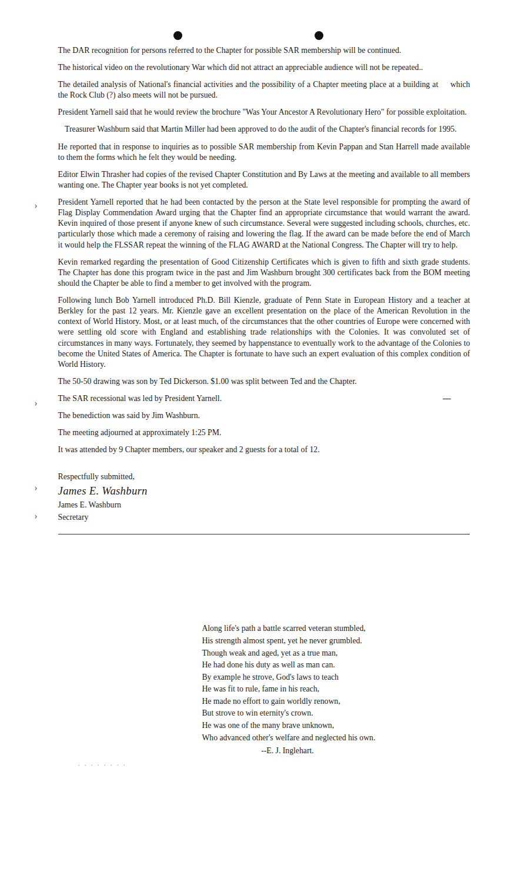The DAR recognition for persons referred to the Chapter for possible SAR membership will be continued.
The historical video on the revolutionary War which did not attract an appreciable audience will not be repeated..
The detailed analysis of National's financial activities and the possibility of a Chapter meeting place at a building at which the Rock Club (?) also meets will not be pursued.
President Yarnell said that he would review the brochure "Was Your Ancestor A Revolutionary Hero" for possible exploitation.
Treasurer Washburn said that Martin Miller had been approved to do the audit of the Chapter's financial records for 1995.
He reported that in response to inquiries as to possible SAR membership from Kevin Pappan and Stan Harrell made available to them the forms which he felt they would be needing.
Editor Elwin Thrasher had copies of the revised Chapter Constitution and By Laws at the meeting and available to all members wanting one. The Chapter year books is not yet completed.
President Yarnell reported that he had been contacted by the person at the State level responsible for prompting the award of Flag Display Commendation Award urging that the Chapter find an appropriate circumstance that would warrant the award. Kevin inquired of those present if anyone knew of such circumstance. Several were suggested including schools, churches, etc. particularly those which made a ceremony of raising and lowering the flag. If the award can be made before the end of March it would help the FLSSAR repeat the winning of the FLAG AWARD at the National Congress. The Chapter will try to help.
Kevin remarked regarding the presentation of Good Citizenship Certificates which is given to fifth and sixth grade students. The Chapter has done this program twice in the past and Jim Washburn brought 300 certificates back from the BOM meeting should the Chapter be able to find a member to get involved with the program.
Following lunch Bob Yarnell introduced Ph.D. Bill Kienzle, graduate of Penn State in European History and a teacher at Berkley for the past 12 years. Mr. Kienzle gave an excellent presentation on the place of the American Revolution in the context of World History. Most, or at least much, of the circumstances that the other countries of Europe were concerned with were settling old score with England and establishing trade relationships with the Colonies. It was convoluted set of circumstances in many ways. Fortunately, they seemed by happenstance to eventually work to the advantage of the Colonies to become the United States of America. The Chapter is fortunate to have such an expert evaluation of this complex condition of World History.
The 50-50 drawing was son by Ted Dickerson. $1.00 was split between Ted and the Chapter.
The SAR recessional was led by President Yarnell. —
The benediction was said by Jim Washburn.
The meeting adjourned at approximately 1:25 PM.
It was attended by 9 Chapter members, our speaker and 2 guests for a total of 12.
Respectfully submitted,
James E. Washburn
James E. Washburn
Secretary
Along life's path a battle scarred veteran stumbled,
His strength almost spent, yet he never grumbled.
Though weak and aged, yet as a true man,
He had done his duty as well as man can.
By example he strove, God's laws to teach
He was fit to rule, fame in his reach,
He made no effort to gain worldly renown,
But strove to win eternity's crown.
He was one of the many brave unknown,
Who advanced other's welfare and neglected his own.
--E. J. Inglehart.
›
›
›
›
· · · · · · · ·